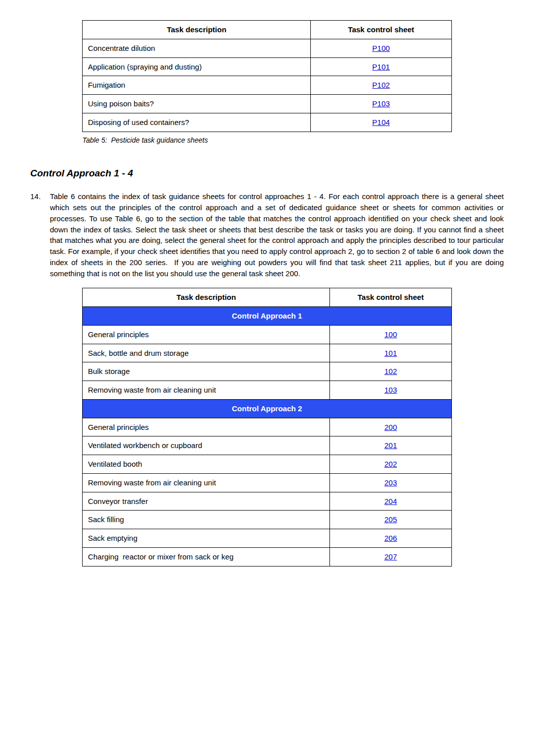| Task description | Task control sheet |
| --- | --- |
| Concentrate dilution | P100 |
| Application (spraying and dusting) | P101 |
| Fumigation | P102 |
| Using poison baits? | P103 |
| Disposing of used containers? | P104 |
Table 5: Pesticide task guidance sheets
Control Approach 1 - 4
14. Table 6 contains the index of task guidance sheets for control approaches 1 - 4. For each control approach there is a general sheet which sets out the principles of the control approach and a set of dedicated guidance sheet or sheets for common activities or processes. To use Table 6, go to the section of the table that matches the control approach identified on your check sheet and look down the index of tasks. Select the task sheet or sheets that best describe the task or tasks you are doing. If you cannot find a sheet that matches what you are doing, select the general sheet for the control approach and apply the principles described to tour particular task. For example, if your check sheet identifies that you need to apply control approach 2, go to section 2 of table 6 and look down the index of sheets in the 200 series. If you are weighing out powders you will find that task sheet 211 applies, but if you are doing something that is not on the list you should use the general task sheet 200.
| Task description | Task control sheet |
| --- | --- |
| Control Approach 1 |
| General principles | 100 |
| Sack, bottle and drum storage | 101 |
| Bulk storage | 102 |
| Removing waste from air cleaning unit | 103 |
| Control Approach 2 |
| General principles | 200 |
| Ventilated workbench or cupboard | 201 |
| Ventilated booth | 202 |
| Removing waste from air cleaning unit | 203 |
| Conveyor transfer | 204 |
| Sack filling | 205 |
| Sack emptying | 206 |
| Charging reactor or mixer from sack or keg | 207 |